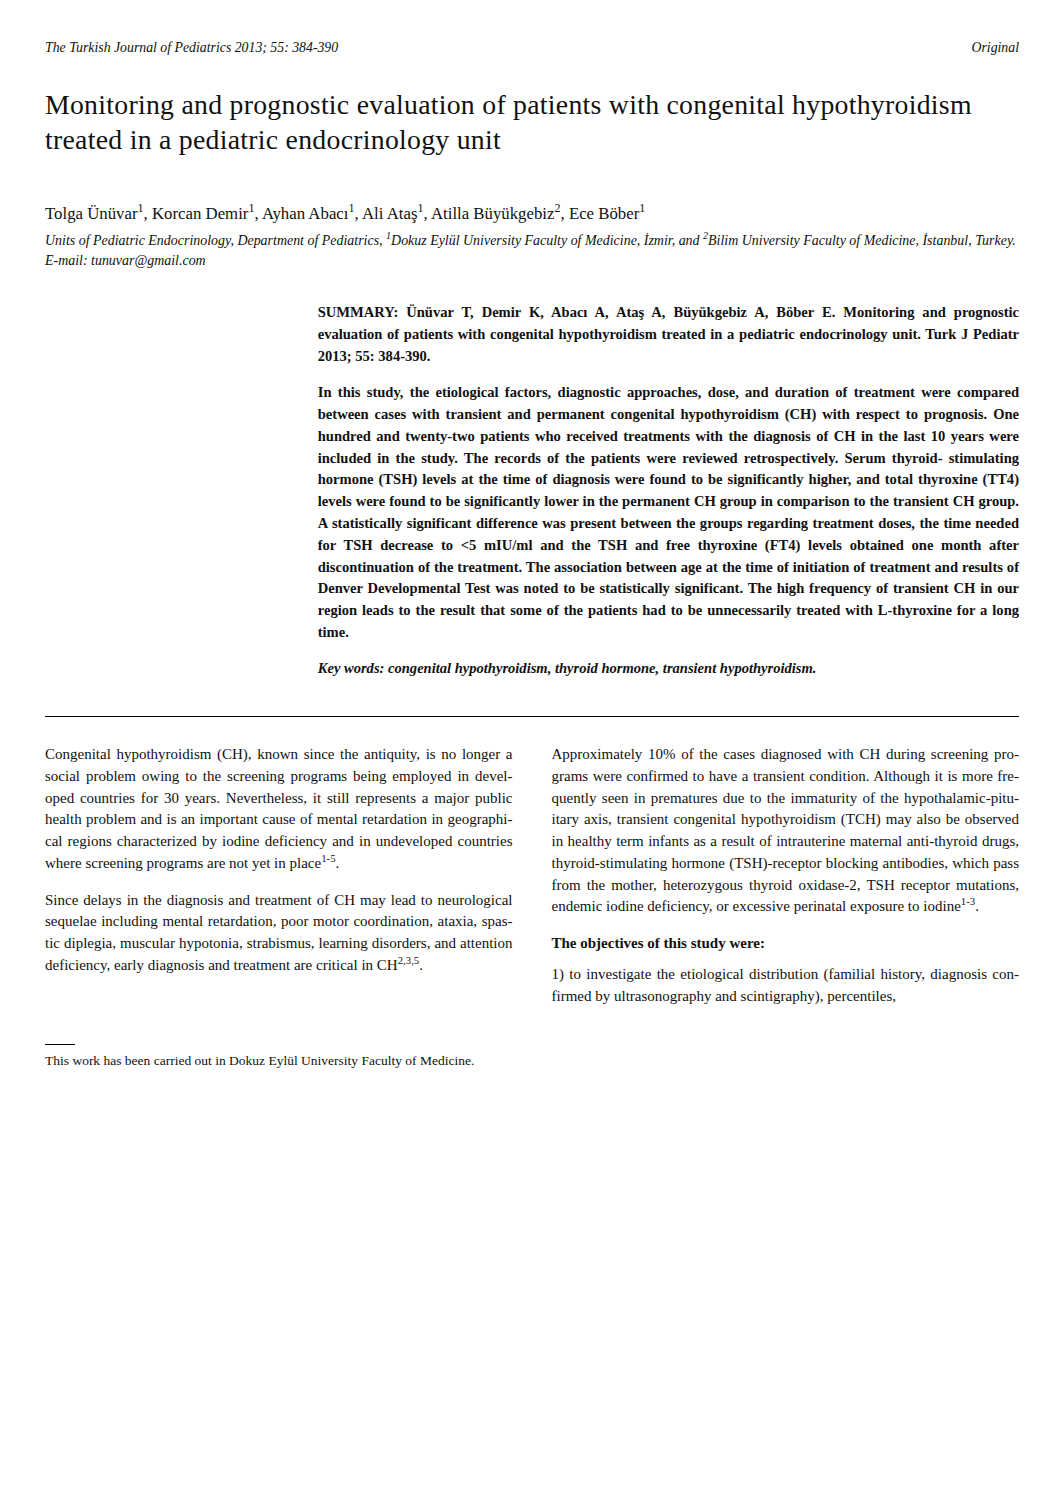The Turkish Journal of Pediatrics 2013; 55: 384-390 Original
Monitoring and prognostic evaluation of patients with congenital hypothyroidism treated in a pediatric endocrinology unit
Tolga Ünüvar1, Korcan Demir1, Ayhan Abacı1, Ali Ataş1, Atilla Büyükgebiz2, Ece Böber1
Units of Pediatric Endocrinology, Department of Pediatrics, 1Dokuz Eylül University Faculty of Medicine, İzmir, and 2Bilim University Faculty of Medicine, İstanbul, Turkey. E-mail: tunuvar@gmail.com
SUMMARY: Ünüvar T, Demir K, Abacı A, Ataş A, Büyükgebiz A, Böber E. Monitoring and prognostic evaluation of patients with congenital hypothyroidism treated in a pediatric endocrinology unit. Turk J Pediatr 2013; 55: 384-390.
In this study, the etiological factors, diagnostic approaches, dose, and duration of treatment were compared between cases with transient and permanent congenital hypothyroidism (CH) with respect to prognosis. One hundred and twenty-two patients who received treatments with the diagnosis of CH in the last 10 years were included in the study. The records of the patients were reviewed retrospectively. Serum thyroid- stimulating hormone (TSH) levels at the time of diagnosis were found to be significantly higher, and total thyroxine (TT4) levels were found to be significantly lower in the permanent CH group in comparison to the transient CH group. A statistically significant difference was present between the groups regarding treatment doses, the time needed for TSH decrease to <5 mIU/ml and the TSH and free thyroxine (FT4) levels obtained one month after discontinuation of the treatment. The association between age at the time of initiation of treatment and results of Denver Developmental Test was noted to be statistically significant. The high frequency of transient CH in our region leads to the result that some of the patients had to be unnecessarily treated with L-thyroxine for a long time.
Key words: congenital hypothyroidism, thyroid hormone, transient hypothyroidism.
Congenital hypothyroidism (CH), known since the antiquity, is no longer a social problem owing to the screening programs being employed in developed countries for 30 years. Nevertheless, it still represents a major public health problem and is an important cause of mental retardation in geographical regions characterized by iodine deficiency and in undeveloped countries where screening programs are not yet in place1-5.
Since delays in the diagnosis and treatment of CH may lead to neurological sequelae including mental retardation, poor motor coordination, ataxia, spastic diplegia, muscular hypotonia, strabismus, learning disorders, and attention deficiency, early diagnosis and treatment are critical in CH2,3,5.
Approximately 10% of the cases diagnosed with CH during screening programs were confirmed to have a transient condition. Although it is more frequently seen in prematures due to the immaturity of the hypothalamic-pituitary axis, transient congenital hypothyroidism (TCH) may also be observed in healthy term infants as a result of intrauterine maternal anti-thyroid drugs, thyroid-stimulating hormone (TSH)-receptor blocking antibodies, which pass from the mother, heterozygous thyroid oxidase-2, TSH receptor mutations, endemic iodine deficiency, or excessive perinatal exposure to iodine1-3.
The objectives of this study were:
1) to investigate the etiological distribution (familial history, diagnosis confirmed by ultrasonography and scintigraphy), percentiles,
This work has been carried out in Dokuz Eylül University Faculty of Medicine.